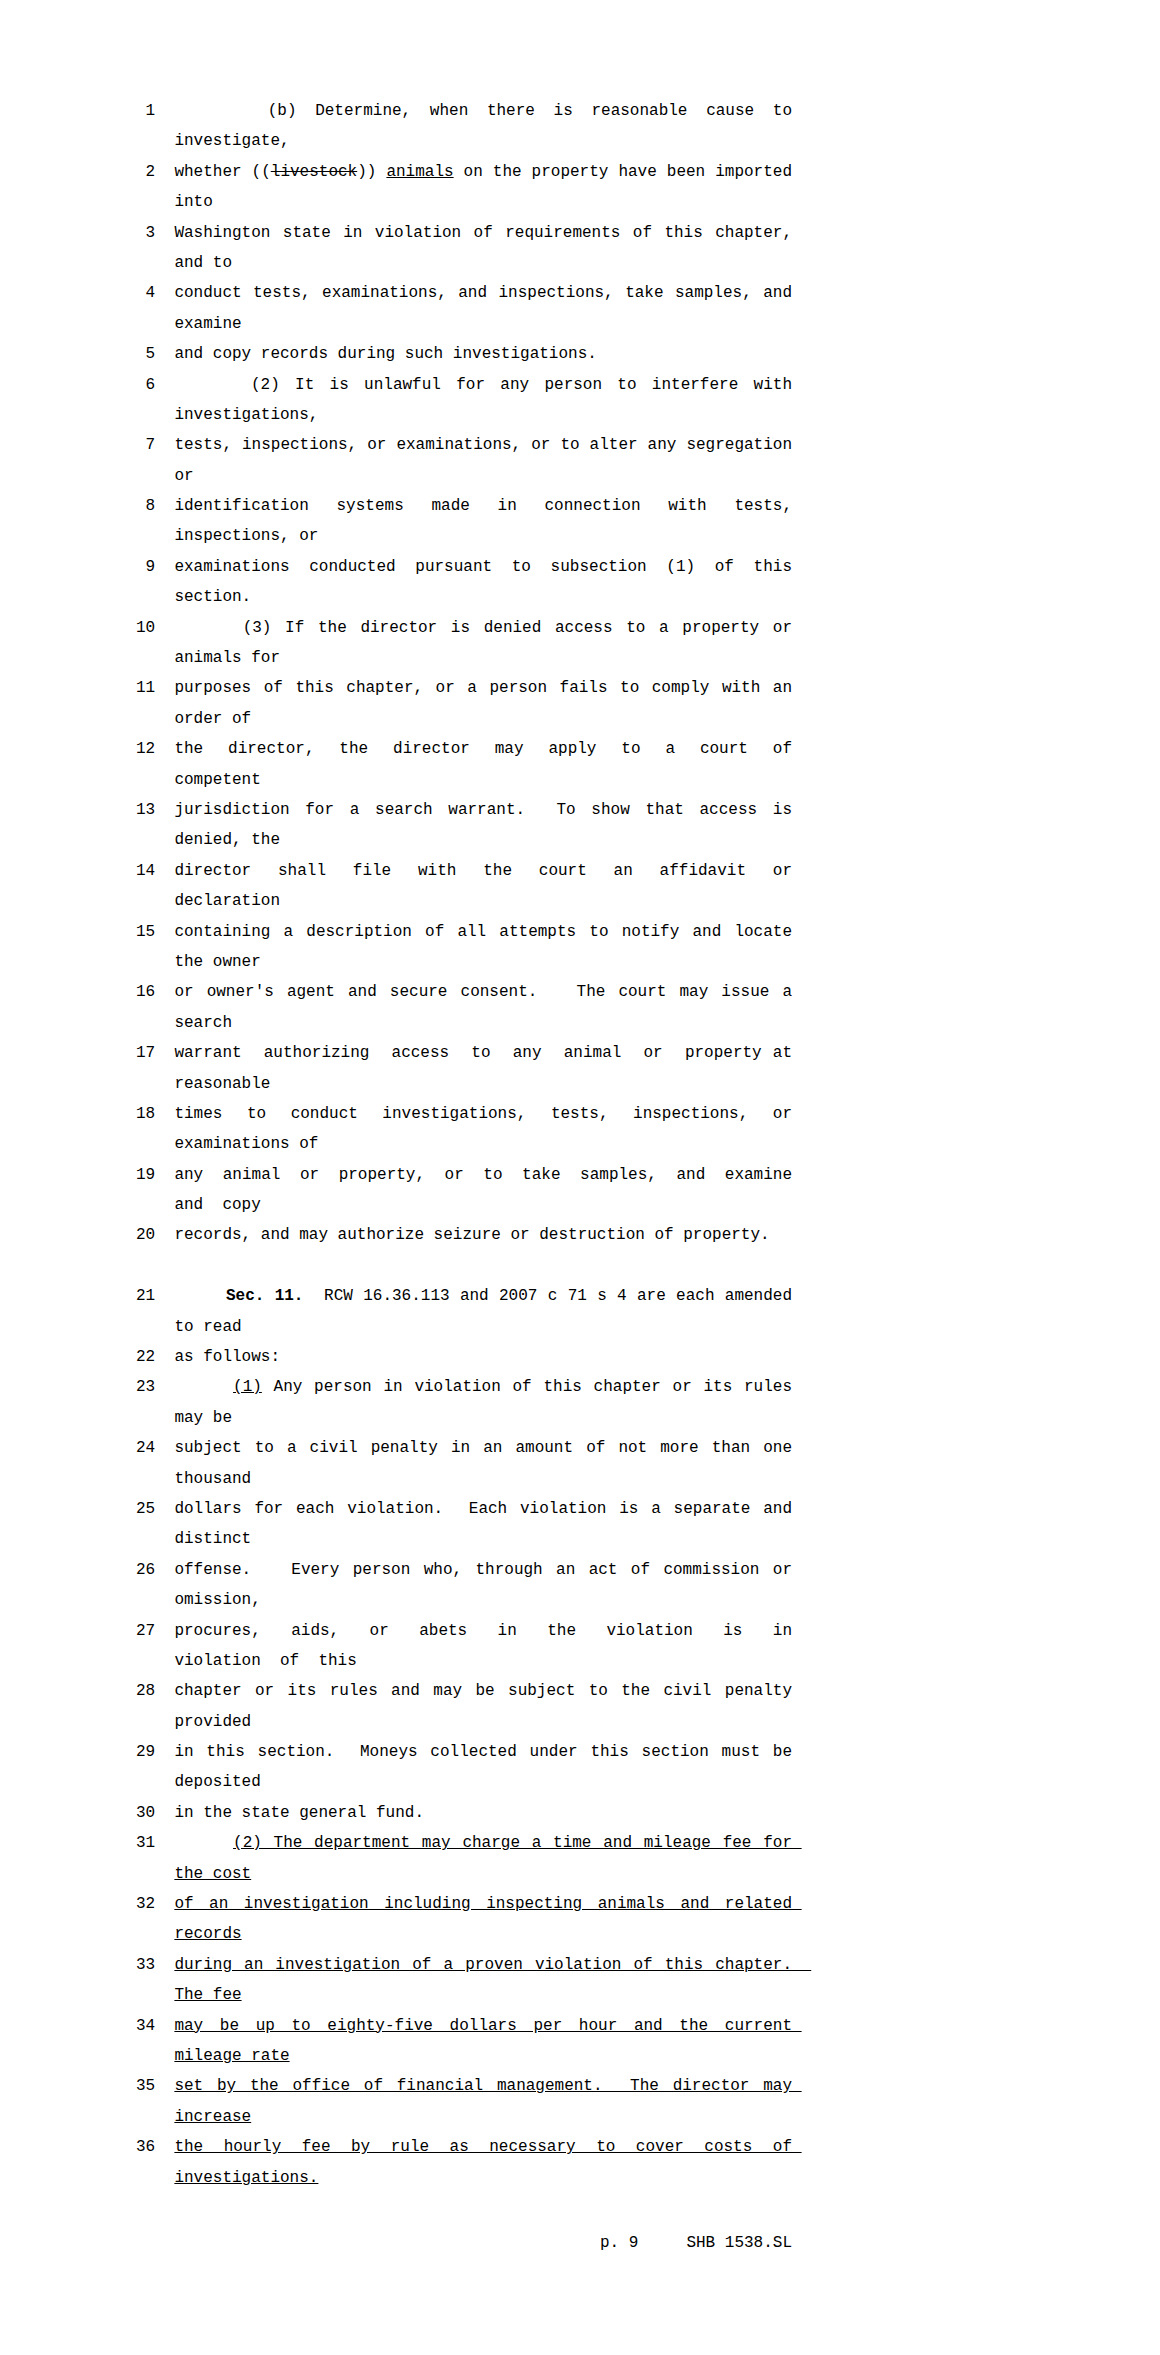1 (b) Determine, when there is reasonable cause to investigate,
2 whether ((livestock)) animals on the property have been imported into
3 Washington state in violation of requirements of this chapter, and to
4 conduct tests, examinations, and inspections, take samples, and examine
5 and copy records during such investigations.
6 (2) It is unlawful for any person to interfere with investigations,
7 tests, inspections, or examinations, or to alter any segregation or
8 identification systems made in connection with tests, inspections, or
9 examinations conducted pursuant to subsection (1) of this section.
10 (3) If the director is denied access to a property or animals for
11 purposes of this chapter, or a person fails to comply with an order of
12 the director, the director may apply to a court of competent
13 jurisdiction for a search warrant. To show that access is denied, the
14 director shall file with the court an affidavit or declaration
15 containing a description of all attempts to notify and locate the owner
16 or owner's agent and secure consent. The court may issue a search
17 warrant authorizing access to any animal or property at reasonable
18 times to conduct investigations, tests, inspections, or examinations of
19 any animal or property, or to take samples, and examine and copy
20 records, and may authorize seizure or destruction of property.
21 Sec. 11. RCW 16.36.113 and 2007 c 71 s 4 are each amended to read
22 as follows:
23 (1) Any person in violation of this chapter or its rules may be
24 subject to a civil penalty in an amount of not more than one thousand
25 dollars for each violation. Each violation is a separate and distinct
26 offense. Every person who, through an act of commission or omission,
27 procures, aids, or abets in the violation is in violation of this
28 chapter or its rules and may be subject to the civil penalty provided
29 in this section. Moneys collected under this section must be deposited
30 in the state general fund.
31 (2) The department may charge a time and mileage fee for the cost
32 of an investigation including inspecting animals and related records
33 during an investigation of a proven violation of this chapter. The fee
34 may be up to eighty-five dollars per hour and the current mileage rate
35 set by the office of financial management. The director may increase
36 the hourly fee by rule as necessary to cover costs of investigations.
p. 9 SHB 1538.SL